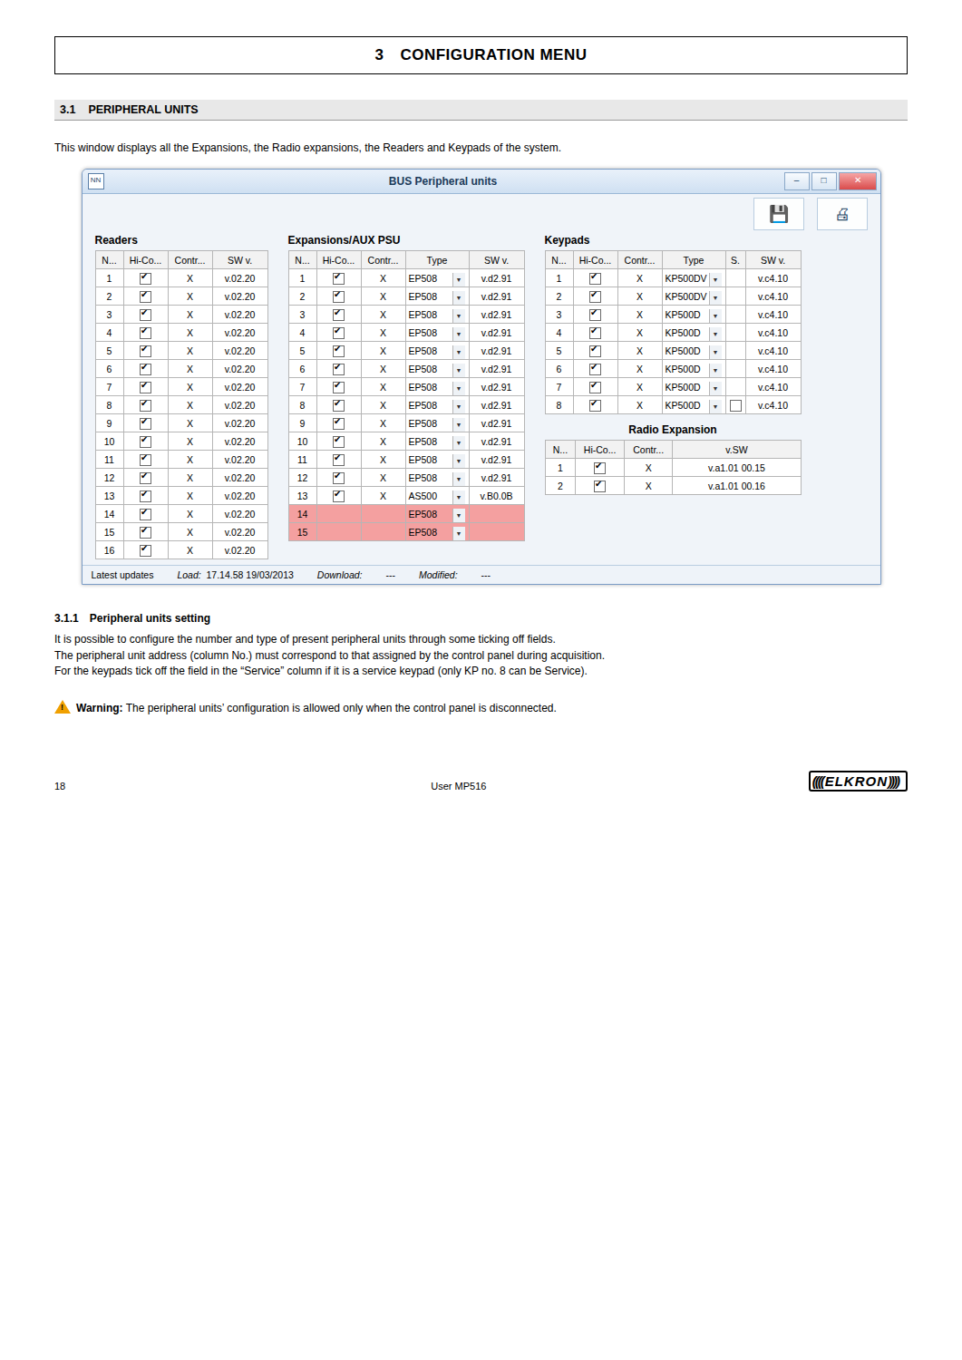3 CONFIGURATION MENU
3.1 PERIPHERAL UNITS
This window displays all the Expansions, the Radio expansions, the Readers and Keypads of the system.
NN
BUS Peripheral units
– □ ✕
💾
🖨
Readers
| N... | Hi-Co... | Contr... | SW v. |
| --- | --- | --- | --- |
| 1 | | X | v.02.20 |
| 2 | | X | v.02.20 |
| 3 | | X | v.02.20 |
| 4 | | X | v.02.20 |
| 5 | | X | v.02.20 |
| 6 | | X | v.02.20 |
| 7 | | X | v.02.20 |
| 8 | | X | v.02.20 |
| 9 | | X | v.02.20 |
| 10 | | X | v.02.20 |
| 11 | | X | v.02.20 |
| 12 | | X | v.02.20 |
| 13 | | X | v.02.20 |
| 14 | | X | v.02.20 |
| 15 | | X | v.02.20 |
| 16 | | X | v.02.20 |
Expansions/AUX PSU
| N... | Hi-Co... | Contr... | Type | SW v. |
| --- | --- | --- | --- | --- |
| 1 | | X | EP508 ▼ | v.d2.91 |
| 2 | | X | EP508 ▼ | v.d2.91 |
| 3 | | X | EP508 ▼ | v.d2.91 |
| 4 | | X | EP508 ▼ | v.d2.91 |
| 5 | | X | EP508 ▼ | v.d2.91 |
| 6 | | X | EP508 ▼ | v.d2.91 |
| 7 | | X | EP508 ▼ | v.d2.91 |
| 8 | | X | EP508 ▼ | v.d2.91 |
| 9 | | X | EP508 ▼ | v.d2.91 |
| 10 | | X | EP508 ▼ | v.d2.91 |
| 11 | | X | EP508 ▼ | v.d2.91 |
| 12 | | X | EP508 ▼ | v.d2.91 |
| 13 | | X | AS500 ▼ | v.B0.0B |
| 14 | | | EP508 ▼ | |
| 15 | | | EP508 ▼ | |
Keypads
| N... | Hi-Co... | Contr... | Type | S. | SW v. |
| --- | --- | --- | --- | --- | --- |
| 1 | | X | KP500DV ▼ | | v.c4.10 |
| 2 | | X | KP500DV ▼ | | v.c4.10 |
| 3 | | X | KP500D ▼ | | v.c4.10 |
| 4 | | X | KP500D ▼ | | v.c4.10 |
| 5 | | X | KP500D ▼ | | v.c4.10 |
| 6 | | X | KP500D ▼ | | v.c4.10 |
| 7 | | X | KP500D ▼ | | v.c4.10 |
| 8 | | X | KP500D ▼ | | v.c4.10 |
Radio Expansion
| N... | Hi-Co... | Contr... | v.SW |
| --- | --- | --- | --- |
| 1 | | X | v.a1.01 00.15 |
| 2 | | X | v.a1.01 00.16 |
Latest updates Load: 17.14.58 19/03/2013 Download: --- Modified: ---
3.1.1 Peripheral units setting
It is possible to configure the number and type of present peripheral units through some ticking off fields.
The peripheral unit address (column No.) must correspond to that assigned by the control panel during acquisition.
For the keypads tick off the field in the “Service” column if it is a service keypad (only KP no. 8 can be Service).
Warning: The peripheral units’ configuration is allowed only when the control panel is disconnected.
18
User MP516
((((ELKRON))))